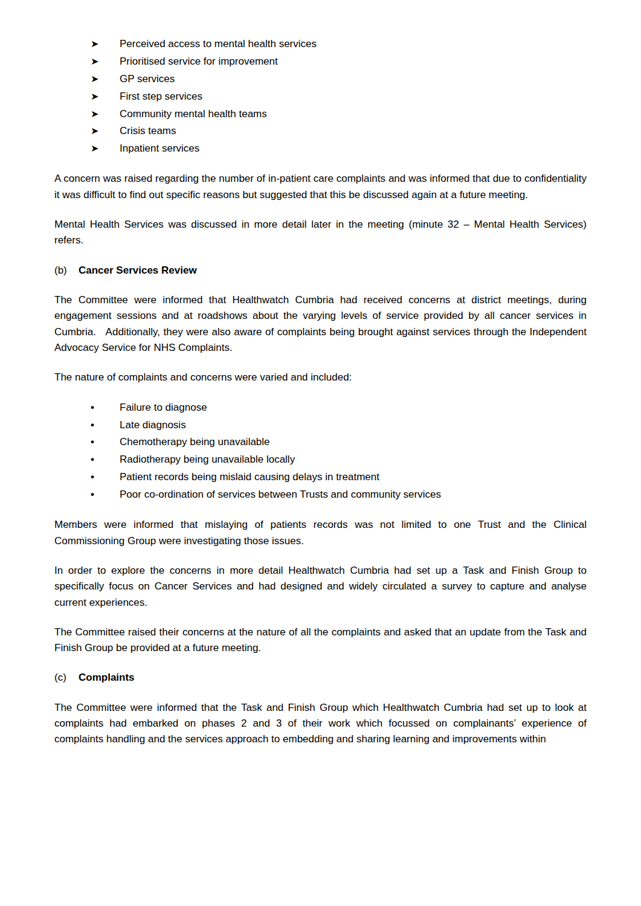Perceived access to mental health services
Prioritised service for improvement
GP services
First step services
Community mental health teams
Crisis teams
Inpatient services
A concern was raised regarding the number of in-patient care complaints and was informed that due to confidentiality it was difficult to find out specific reasons but suggested that this be discussed again at a future meeting.
Mental Health Services was discussed in more detail later in the meeting (minute 32 – Mental Health Services) refers.
(b) Cancer Services Review
The Committee were informed that Healthwatch Cumbria had received concerns at district meetings, during engagement sessions and at roadshows about the varying levels of service provided by all cancer services in Cumbria. Additionally, they were also aware of complaints being brought against services through the Independent Advocacy Service for NHS Complaints.
The nature of complaints and concerns were varied and included:
Failure to diagnose
Late diagnosis
Chemotherapy being unavailable
Radiotherapy being unavailable locally
Patient records being mislaid causing delays in treatment
Poor co-ordination of services between Trusts and community services
Members were informed that mislaying of patients records was not limited to one Trust and the Clinical Commissioning Group were investigating those issues.
In order to explore the concerns in more detail Healthwatch Cumbria had set up a Task and Finish Group to specifically focus on Cancer Services and had designed and widely circulated a survey to capture and analyse current experiences.
The Committee raised their concerns at the nature of all the complaints and asked that an update from the Task and Finish Group be provided at a future meeting.
(c) Complaints
The Committee were informed that the Task and Finish Group which Healthwatch Cumbria had set up to look at complaints had embarked on phases 2 and 3 of their work which focussed on complainants’ experience of complaints handling and the services approach to embedding and sharing learning and improvements within